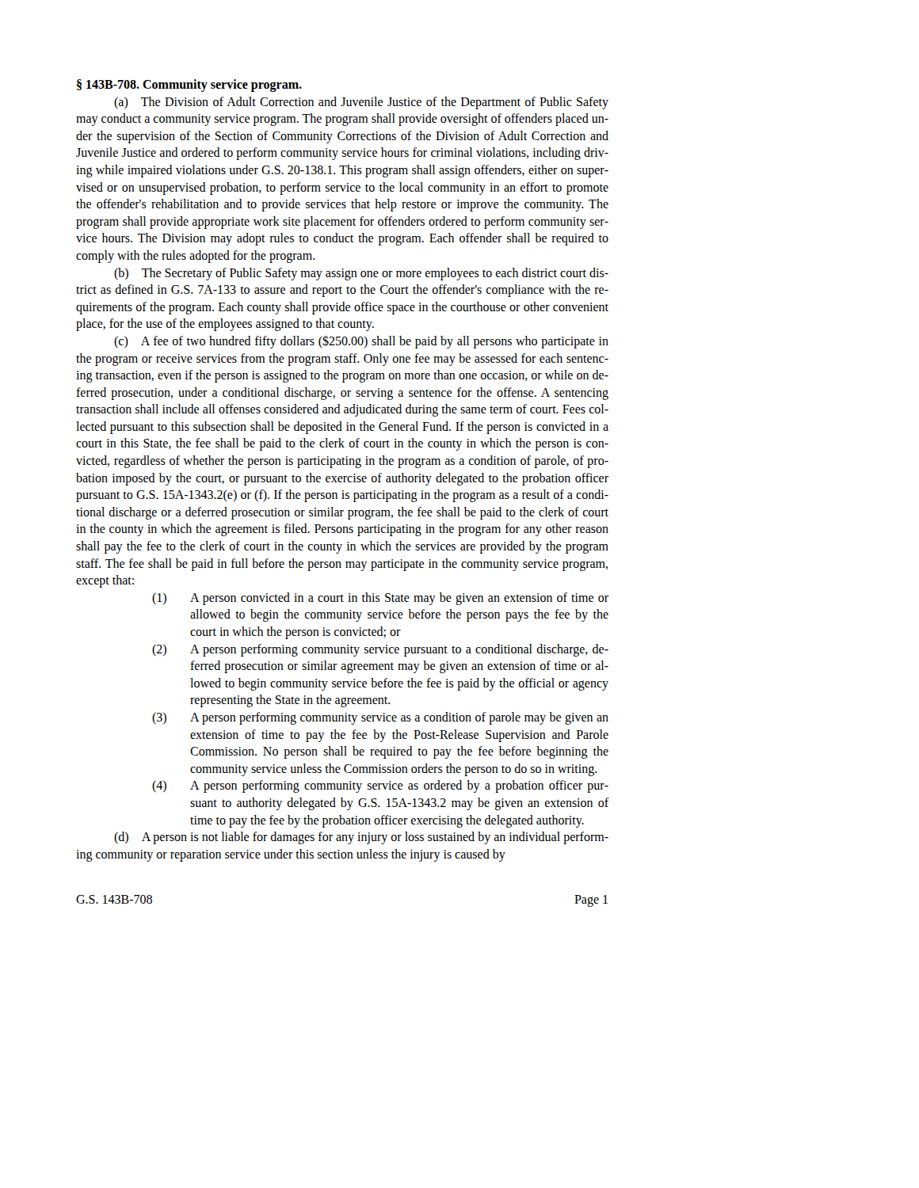§ 143B-708. Community service program.
(a) The Division of Adult Correction and Juvenile Justice of the Department of Public Safety may conduct a community service program. The program shall provide oversight of offenders placed under the supervision of the Section of Community Corrections of the Division of Adult Correction and Juvenile Justice and ordered to perform community service hours for criminal violations, including driving while impaired violations under G.S. 20-138.1. This program shall assign offenders, either on supervised or on unsupervised probation, to perform service to the local community in an effort to promote the offender's rehabilitation and to provide services that help restore or improve the community. The program shall provide appropriate work site placement for offenders ordered to perform community service hours. The Division may adopt rules to conduct the program. Each offender shall be required to comply with the rules adopted for the program.
(b) The Secretary of Public Safety may assign one or more employees to each district court district as defined in G.S. 7A-133 to assure and report to the Court the offender's compliance with the requirements of the program. Each county shall provide office space in the courthouse or other convenient place, for the use of the employees assigned to that county.
(c) A fee of two hundred fifty dollars ($250.00) shall be paid by all persons who participate in the program or receive services from the program staff. Only one fee may be assessed for each sentencing transaction, even if the person is assigned to the program on more than one occasion, or while on deferred prosecution, under a conditional discharge, or serving a sentence for the offense. A sentencing transaction shall include all offenses considered and adjudicated during the same term of court. Fees collected pursuant to this subsection shall be deposited in the General Fund. If the person is convicted in a court in this State, the fee shall be paid to the clerk of court in the county in which the person is convicted, regardless of whether the person is participating in the program as a condition of parole, of probation imposed by the court, or pursuant to the exercise of authority delegated to the probation officer pursuant to G.S. 15A-1343.2(e) or (f). If the person is participating in the program as a result of a conditional discharge or a deferred prosecution or similar program, the fee shall be paid to the clerk of court in the county in which the agreement is filed. Persons participating in the program for any other reason shall pay the fee to the clerk of court in the county in which the services are provided by the program staff. The fee shall be paid in full before the person may participate in the community service program, except that:
(1) A person convicted in a court in this State may be given an extension of time or allowed to begin the community service before the person pays the fee by the court in which the person is convicted; or
(2) A person performing community service pursuant to a conditional discharge, deferred prosecution or similar agreement may be given an extension of time or allowed to begin community service before the fee is paid by the official or agency representing the State in the agreement.
(3) A person performing community service as a condition of parole may be given an extension of time to pay the fee by the Post-Release Supervision and Parole Commission. No person shall be required to pay the fee before beginning the community service unless the Commission orders the person to do so in writing.
(4) A person performing community service as ordered by a probation officer pursuant to authority delegated by G.S. 15A-1343.2 may be given an extension of time to pay the fee by the probation officer exercising the delegated authority.
(d) A person is not liable for damages for any injury or loss sustained by an individual performing community or reparation service under this section unless the injury is caused by
G.S. 143B-708 Page 1